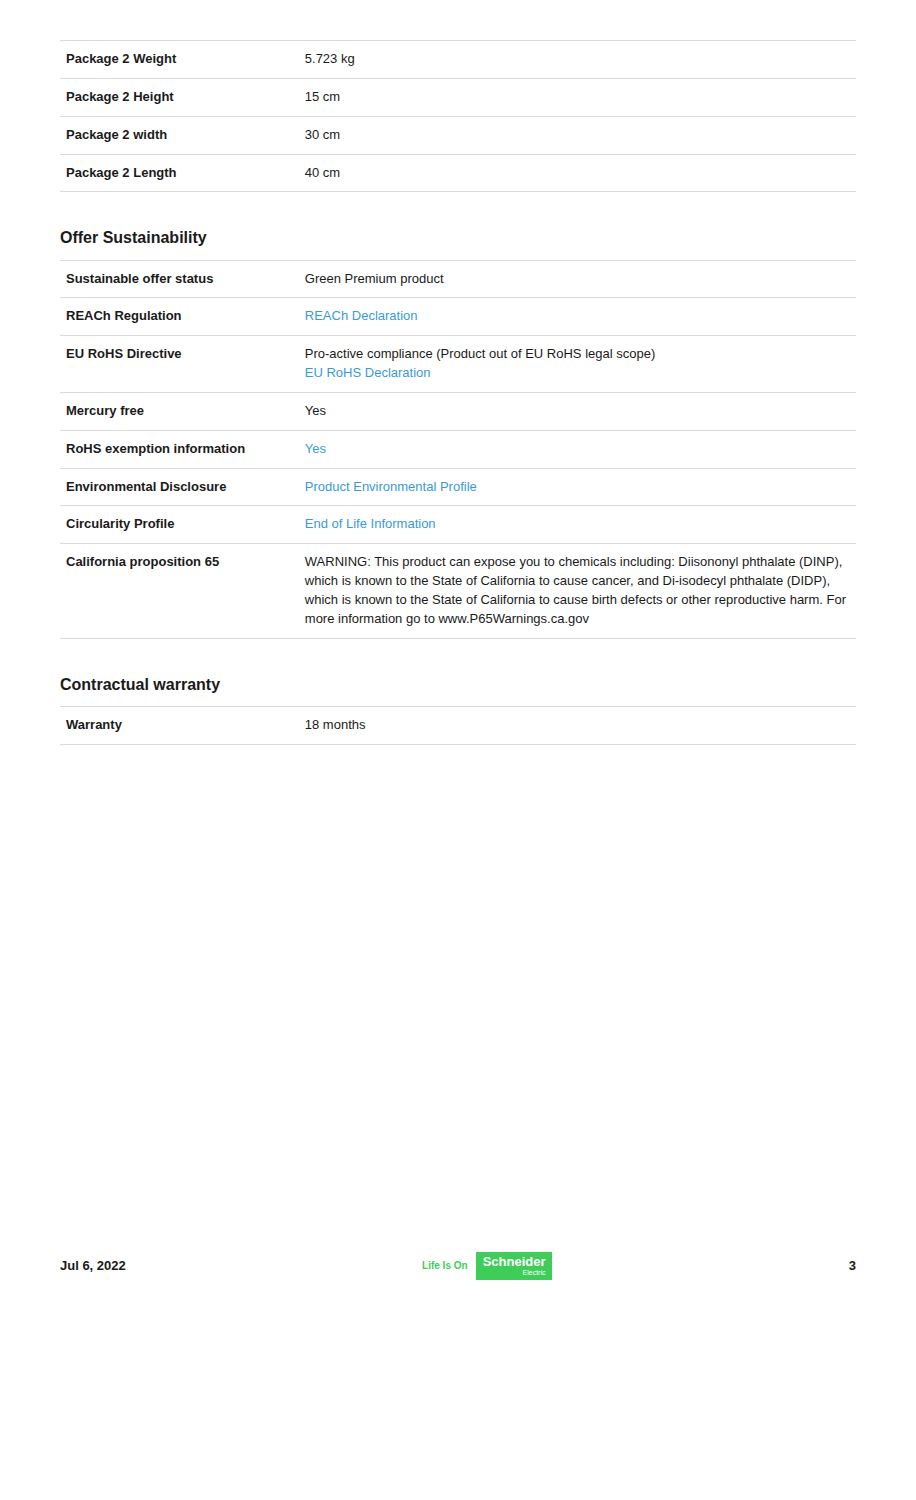| Package 2 Weight | 5.723 kg |
| Package 2 Height | 15 cm |
| Package 2 width | 30 cm |
| Package 2 Length | 40 cm |
Offer Sustainability
| Sustainable offer status | Green Premium product |
| REACh Regulation | REACh Declaration |
| EU RoHS Directive | Pro-active compliance (Product out of EU RoHS legal scope) EU RoHS Declaration |
| Mercury free | Yes |
| RoHS exemption information | Yes |
| Environmental Disclosure | Product Environmental Profile |
| Circularity Profile | End of Life Information |
| California proposition 65 | WARNING: This product can expose you to chemicals including: Diisononyl phthalate (DINP), which is known to the State of California to cause cancer, and Di-isodecyl phthalate (DIDP), which is known to the State of California to cause birth defects or other reproductive harm. For more information go to www.P65Warnings.ca.gov |
Contractual warranty
| Warranty | 18 months |
Jul 6, 2022
Life Is On SchneiderElectric
3